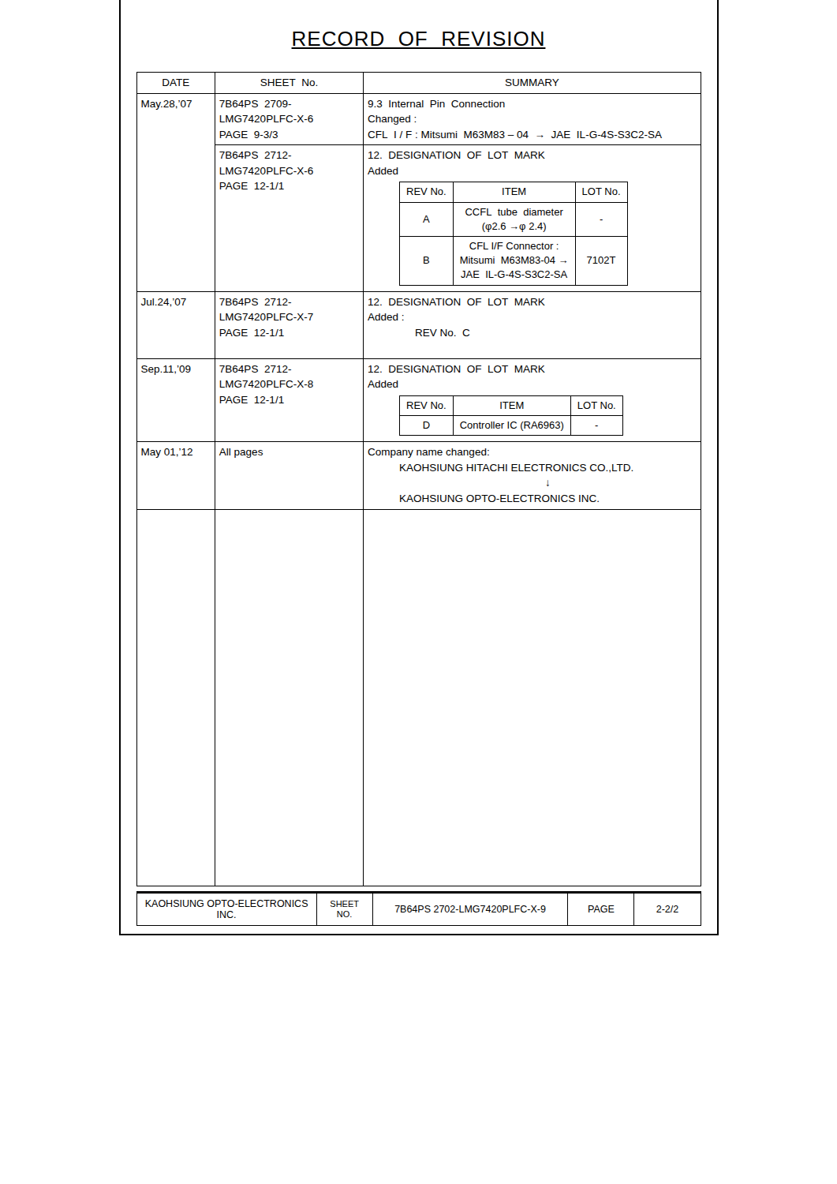RECORD OF REVISION
| DATE | SHEET No. | SUMMARY |
| --- | --- | --- |
| May.28,’07 | 7B64PS 2709- LMG7420PLFC-X-6 PAGE 9-3/3 | 9.3 Internal Pin Connection Changed : CFL I / F : Mitsumi M63M83 – 04 → JAE IL-G-4S-S3C2-SA |
| 7B64PS 2712- LMG7420PLFC-X-6 PAGE 12-1/1 | 12. DESIGNATION OF LOT MARK Added / REV No. / ITEM / LOT No. / / A / CCFL tube diameter (φ2.6 → φ 2.4) / - / / B / CFL I/F Connector : Mitsumi M63M83-04 → JAE IL-G-4S-S3C2-SA / 7102T / |
| Jul.24,’07 | 7B64PS 2712- LMG7420PLFC-X-7 PAGE 12-1/1 | 12. DESIGNATION OF LOT MARK Added : REV No. C |
| Sep.11,’09 | 7B64PS 2712- LMG7420PLFC-X-8 PAGE 12-1/1 | 12. DESIGNATION OF LOT MARK Added / REV No. / ITEM / LOT No. / / D / Controller IC (RA6963) / - / |
| May 01,’12 | All pages | Company name changed: KAOHSIUNG HITACHI ELECTRONICS CO.,LTD. ↓ KAOHSIUNG OPTO-ELECTRONICS INC. |
| KAOHSIUNG OPTO-ELECTRONICS INC. | SHEET NO. | 7B64PS 2702-LMG7420PLFC-X-9 | PAGE | 2-2/2 |